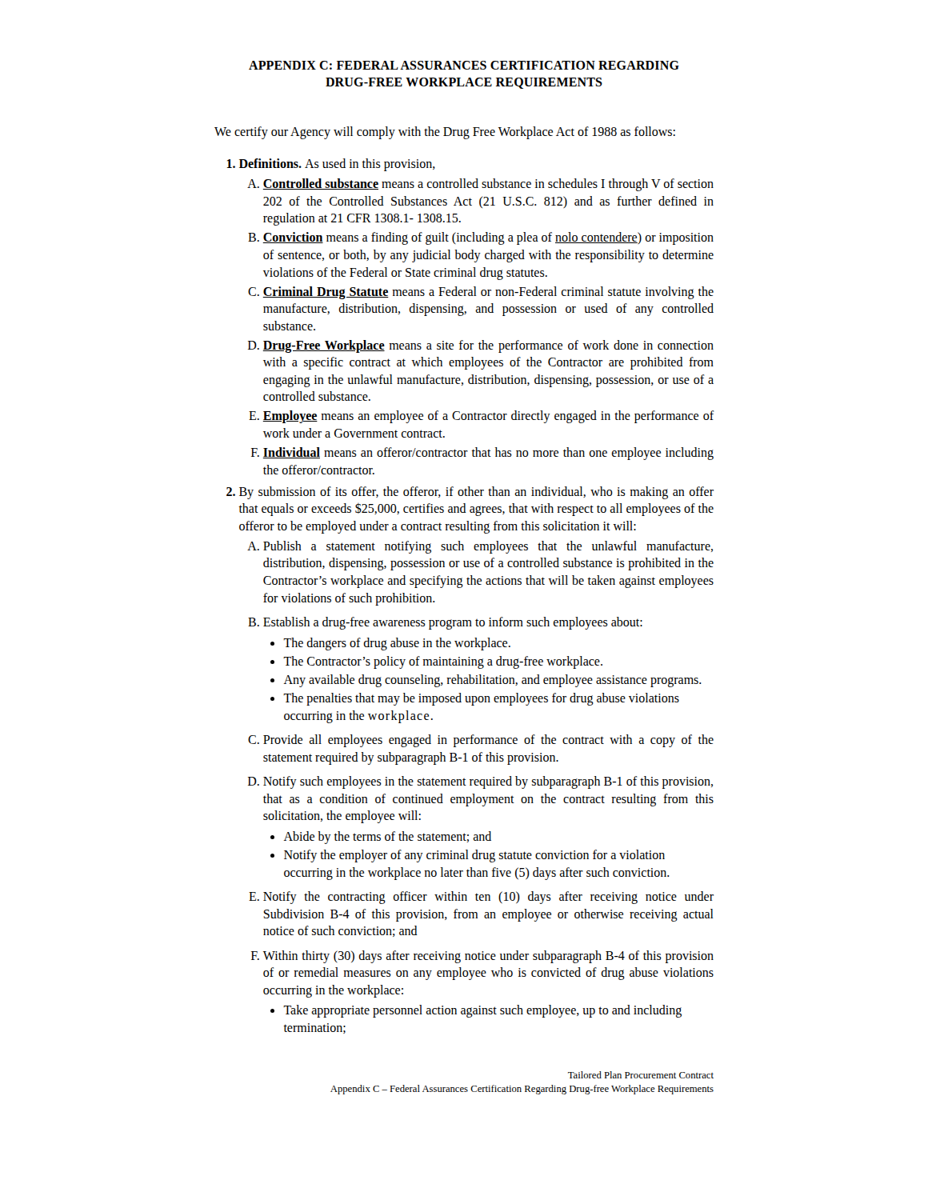Appendix C: Federal Assurances Certification Regarding
Drug-Free Workplace Requirements
We certify our Agency will comply with the Drug Free Workplace Act of 1988 as follows:
Definitions. As used in this provision,
Controlled substance means a controlled substance in schedules I through V of section 202 of the Controlled Substances Act (21 U.S.C. 812) and as further defined in regulation at 21 CFR 1308.1- 1308.15.
Conviction means a finding of guilt (including a plea of nolo contendere) or imposition of sentence, or both, by any judicial body charged with the responsibility to determine violations of the Federal or State criminal drug statutes.
Criminal Drug Statute means a Federal or non-Federal criminal statute involving the manufacture, distribution, dispensing, and possession or used of any controlled substance.
Drug-Free Workplace means a site for the performance of work done in connection with a specific contract at which employees of the Contractor are prohibited from engaging in the unlawful manufacture, distribution, dispensing, possession, or use of a controlled substance.
Employee means an employee of a Contractor directly engaged in the performance of work under a Government contract.
Individual means an offeror/contractor that has no more than one employee including the offeror/contractor.
By submission of its offer, the offeror, if other than an individual, who is making an offer that equals or exceeds $25,000, certifies and agrees, that with respect to all employees of the offeror to be employed under a contract resulting from this solicitation it will:
Publish a statement notifying such employees that the unlawful manufacture, distribution, dispensing, possession or use of a controlled substance is prohibited in the Contractor’s workplace and specifying the actions that will be taken against employees for violations of such prohibition.
Establish a drug-free awareness program to inform such employees about:
The dangers of drug abuse in the workplace.
The Contractor’s policy of maintaining a drug-free workplace.
Any available drug counseling, rehabilitation, and employee assistance programs.
The penalties that may be imposed upon employees for drug abuse violations occurring in the workplace.
Provide all employees engaged in performance of the contract with a copy of the statement required by subparagraph B-1 of this provision.
Notify such employees in the statement required by subparagraph B-1 of this provision, that as a condition of continued employment on the contract resulting from this solicitation, the employee will:
Abide by the terms of the statement; and
Notify the employer of any criminal drug statute conviction for a violation occurring in the workplace no later than five (5) days after such conviction.
Notify the contracting officer within ten (10) days after receiving notice under Subdivision B-4 of this provision, from an employee or otherwise receiving actual notice of such conviction; and
Within thirty (30) days after receiving notice under subparagraph B-4 of this provision of or remedial measures on any employee who is convicted of drug abuse violations occurring in the workplace:
Take appropriate personnel action against such employee, up to and including termination;
Tailored Plan Procurement Contract
Appendix C – Federal Assurances Certification Regarding Drug-free Workplace Requirements